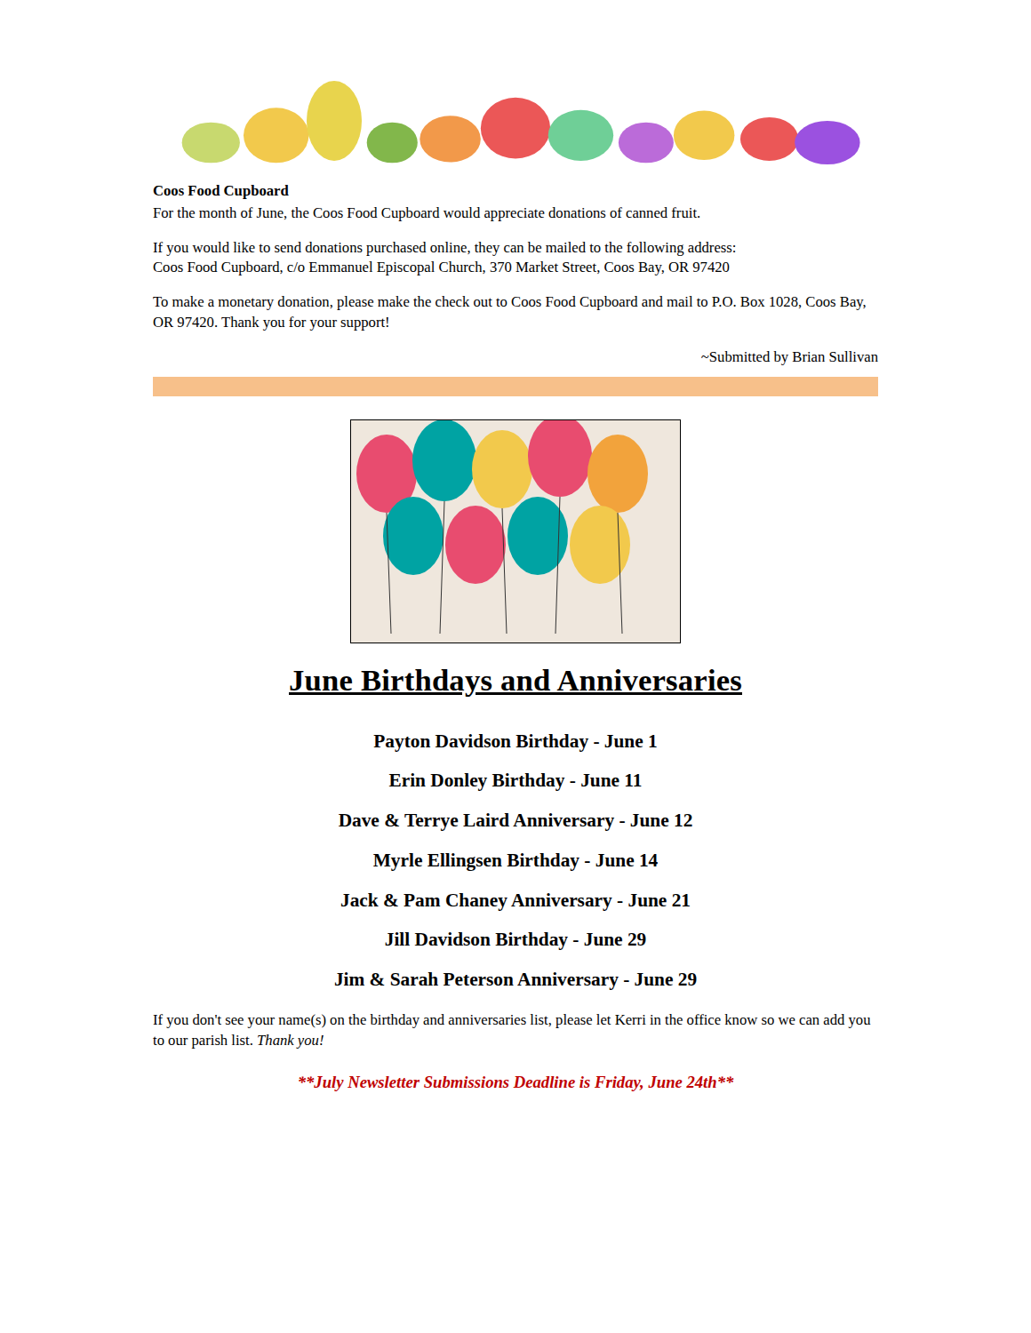Coos Food Cupboard
For the month of June, the Coos Food Cupboard would appreciate donations of canned fruit.
If you would like to send donations purchased online, they can be mailed to the following address:
Coos Food Cupboard, c/o Emmanuel Episcopal Church, 370 Market Street, Coos Bay, OR 97420
To make a monetary donation, please make the check out to Coos Food Cupboard and mail to P.O. Box 1028, Coos Bay, OR 97420. Thank you for your support!
~Submitted by Brian Sullivan
June Birthdays and Anniversaries
Payton Davidson Birthday - June 1
Erin Donley Birthday - June 11
Dave & Terrye Laird Anniversary - June 12
Myrle Ellingsen Birthday - June 14
Jack & Pam Chaney Anniversary - June 21
Jill Davidson Birthday - June 29
Jim & Sarah Peterson Anniversary - June 29
If you don't see your name(s) on the birthday and anniversaries list, please let Kerri in the office know so we can add you to our parish list. Thank you!
**July Newsletter Submissions Deadline is Friday, June 24th**